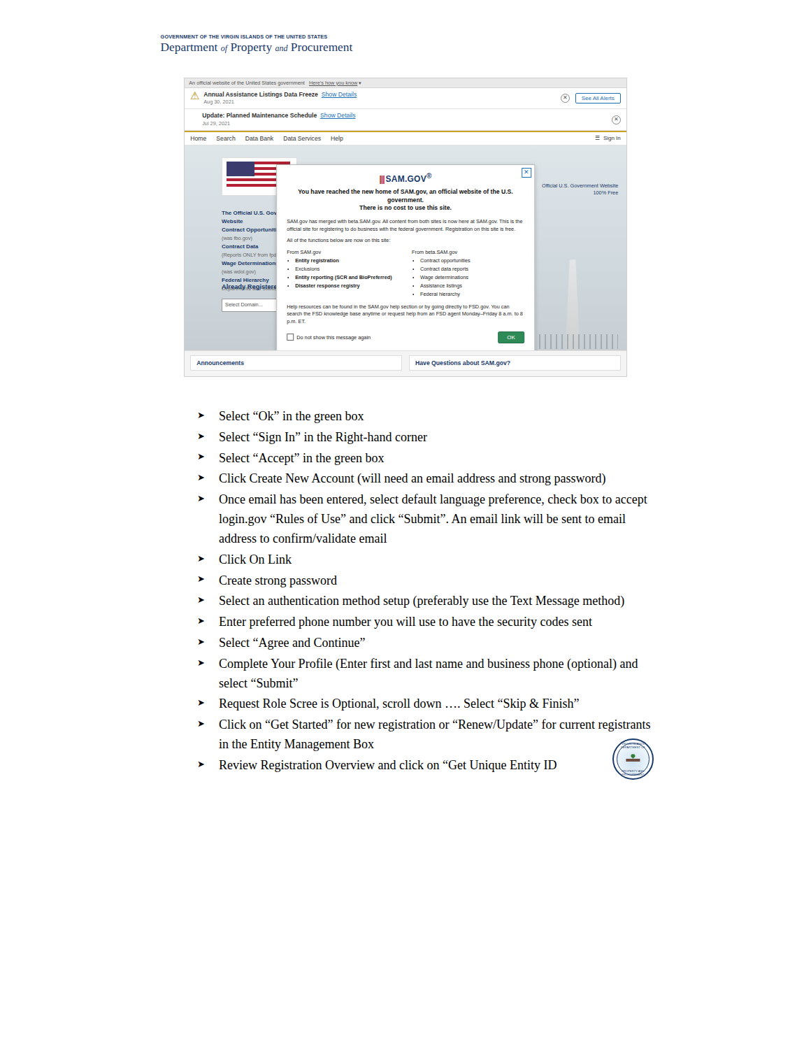Government of the Virgin Islands of the United States
Department of Property and Procurement
An official website of the United States government Here's how you know ▾
⚠
Annual Assistance Listings Data Freeze Show Details
Aug 30, 2021
✕ See All Alerts
Update: Planned Maintenance Schedule Show Details
Jul 29, 2021
✕
Home Search Data Bank Data Services Help
☰ Sign In
The Official U.S. Government Website
Contract Opportunities
(was fbo.gov)
Contract Data
(Reports ONLY from fpds.gov)
Wage Determinations
(was wdol.gov)
Federal Hierarchy
Departments and Subtiers
Already Registered?
Select Domain...
e.g. 1606N070Q02
🔍
Official U.S. Government Website
100% Free
✕
|||SAM.GOV®
You have reached the new home of SAM.gov, an official website of the U.S. government.
There is no cost to use this site.
SAM.gov has merged with beta.SAM.gov. All content from both sites is now here at SAM.gov. This is the official site for registering to do business with the federal government. Registration on this site is free.
All of the functions below are now on this site:
From SAM.gov
Entity registration
Exclusions
Entity reporting (SCR and BioPreferred)
Disaster response registry
From beta.SAM.gov
Contract opportunities
Contract data reports
Wage determinations
Assistance listings
Federal hierarchy
Help resources can be found in the SAM.gov help section or by going directly to FSD.gov. You can search the FSD knowledge base anytime or request help from an FSD agent Monday–Friday 8 a.m. to 8 p.m. ET.
Do not show this message again
OK
Announcements
Have Questions about SAM.gov?
Select “Ok” in the green box
Select “Sign In” in the Right-hand corner
Select “Accept” in the green box
Click Create New Account (will need an email address and strong password)
Once email has been entered, select default language preference, check box to accept login.gov “Rules of Use” and click “Submit”. An email link will be sent to email address to confirm/validate email
Click On Link
Create strong password
Select an authentication method setup (preferably use the Text Message method)
Enter preferred phone number you will use to have the security codes sent
Select “Agree and Continue”
Complete Your Profile (Enter first and last name and business phone (optional) and select “Submit”
Request Role Scree is Optional, scroll down …. Select “Skip & Finish”
Click on “Get Started” for new registration or “Renew/Update” for current registrants in the Entity Management Box
Review Registration Overview and click on “Get Unique Entity ID
VIRGIN ISLANDS DEPARTMENT OF
PROPERTY AND PROCUREMENT